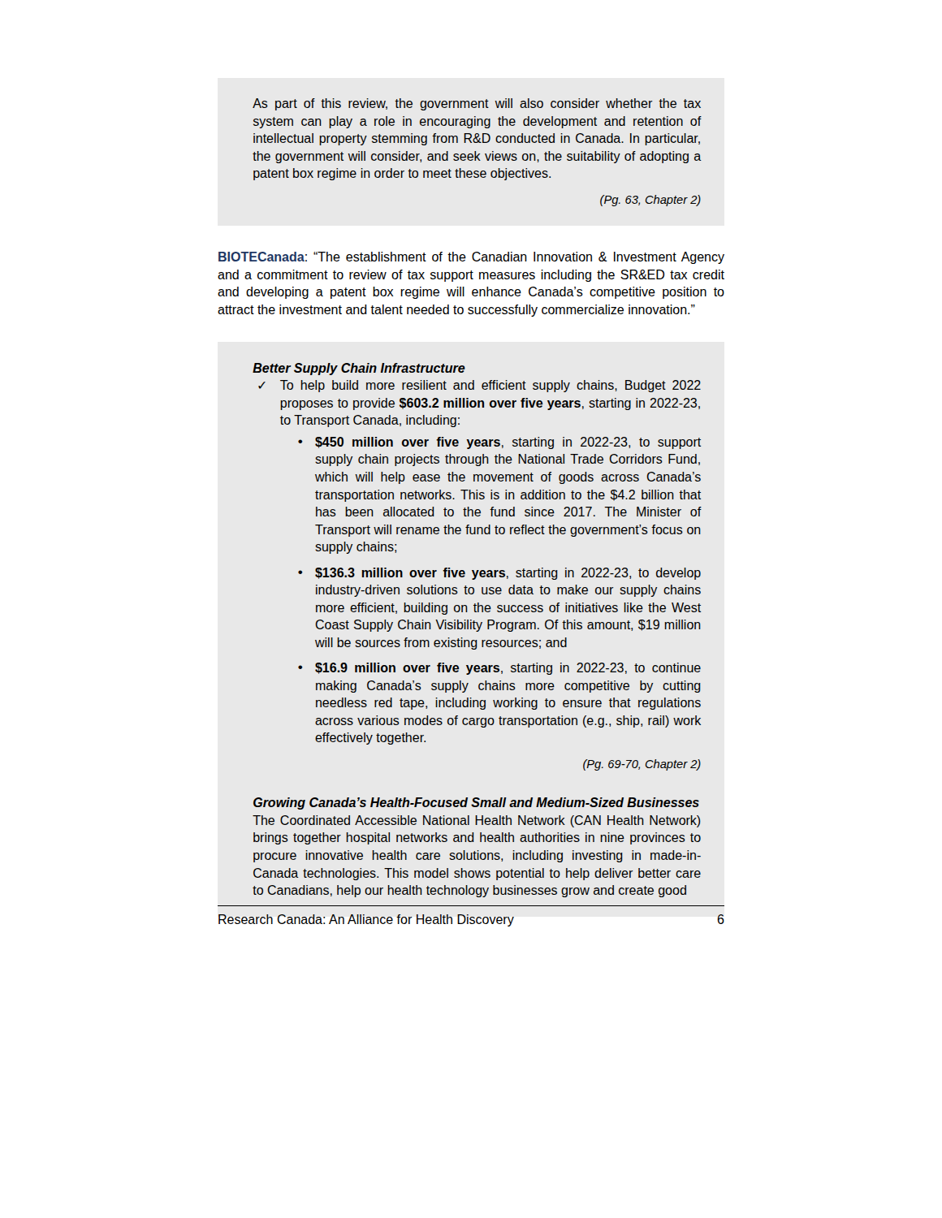As part of this review, the government will also consider whether the tax system can play a role in encouraging the development and retention of intellectual property stemming from R&D conducted in Canada. In particular, the government will consider, and seek views on, the suitability of adopting a patent box regime in order to meet these objectives.
(Pg. 63, Chapter 2)
BIOTECanada: “The establishment of the Canadian Innovation & Investment Agency and a commitment to review of tax support measures including the SR&ED tax credit and developing a patent box regime will enhance Canada’s competitive position to attract the investment and talent needed to successfully commercialize innovation.”
Better Supply Chain Infrastructure
To help build more resilient and efficient supply chains, Budget 2022 proposes to provide $603.2 million over five years, starting in 2022-23, to Transport Canada, including:
$450 million over five years, starting in 2022-23, to support supply chain projects through the National Trade Corridors Fund, which will help ease the movement of goods across Canada’s transportation networks. This is in addition to the $4.2 billion that has been allocated to the fund since 2017. The Minister of Transport will rename the fund to reflect the government’s focus on supply chains;
$136.3 million over five years, starting in 2022-23, to develop industry-driven solutions to use data to make our supply chains more efficient, building on the success of initiatives like the West Coast Supply Chain Visibility Program. Of this amount, $19 million will be sources from existing resources; and
$16.9 million over five years, starting in 2022-23, to continue making Canada’s supply chains more competitive by cutting needless red tape, including working to ensure that regulations across various modes of cargo transportation (e.g., ship, rail) work effectively together.
(Pg. 69-70, Chapter 2)
Growing Canada’s Health-Focused Small and Medium-Sized Businesses
The Coordinated Accessible National Health Network (CAN Health Network) brings together hospital networks and health authorities in nine provinces to procure innovative health care solutions, including investing in made-in-Canada technologies. This model shows potential to help deliver better care to Canadians, help our health technology businesses grow and create good
Research Canada: An Alliance for Health Discovery
6